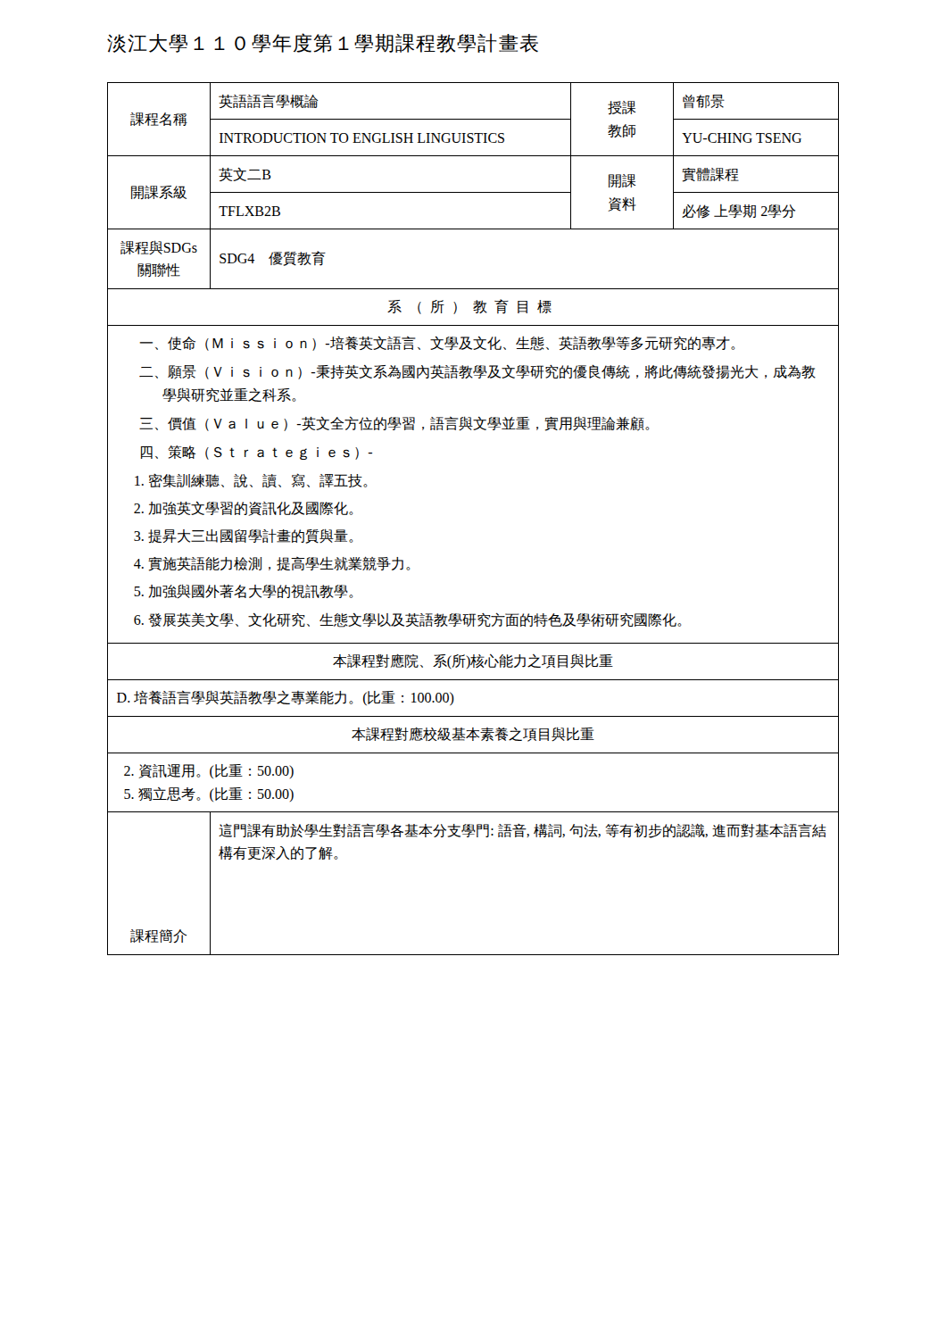淡江大學１１０學年度第１學期課程教學計畫表
| 課程名稱 | 英語語言學概論 | 授課 教師 | 曾郁景 |
| INTRODUCTION TO ENGLISH LINGUISTICS | YU-CHING TSENG |
| 開課系級 | 英文二B | 開課 資料 | 實體課程 |
| TFLXB2B | 必修 上學期 2學分 |
| 課程與SDGs 關聯性 | SDG4 優質教育 |
| 系（所）教育目標 |
| 一、使命（Ｍｉｓｓｉｏｎ）-培養英文語言、文學及文化、生態、英語教學等多元研究的專才。 二、願景（Ｖｉｓｉｏｎ）-秉持英文系為國內英語教學及文學研究的優良傳統，將此傳統發揚光大，成為教學與研究並重之科系。 三、價值（Ｖａｌｕｅ）-英文全方位的學習，語言與文學並重，實用與理論兼顧。 四、策略（Ｓｔｒａｔｅｇｉｅｓ）- 密集訓練聽、說、讀、寫、譯五技。 加強英文學習的資訊化及國際化。 提昇大三出國留學計畫的質與量。 實施英語能力檢測，提高學生就業競爭力。 加強與國外著名大學的視訊教學。 發展英美文學、文化研究、生態文學以及英語教學研究方面的特色及學術研究國際化。 |
| 本課程對應院、系(所)核心能力之項目與比重 |
| D. 培養語言學與英語教學之專業能力。(比重：100.00) |
| 本課程對應校級基本素養之項目與比重 |
| 2. 資訊運用。(比重：50.00) 5. 獨立思考。(比重：50.00) |
| 課程簡介 | 這門課有助於學生對語言學各基本分支學門: 語音, 構詞, 句法, 等有初步的認識, 進而對基本語言結構有更深入的了解。 |